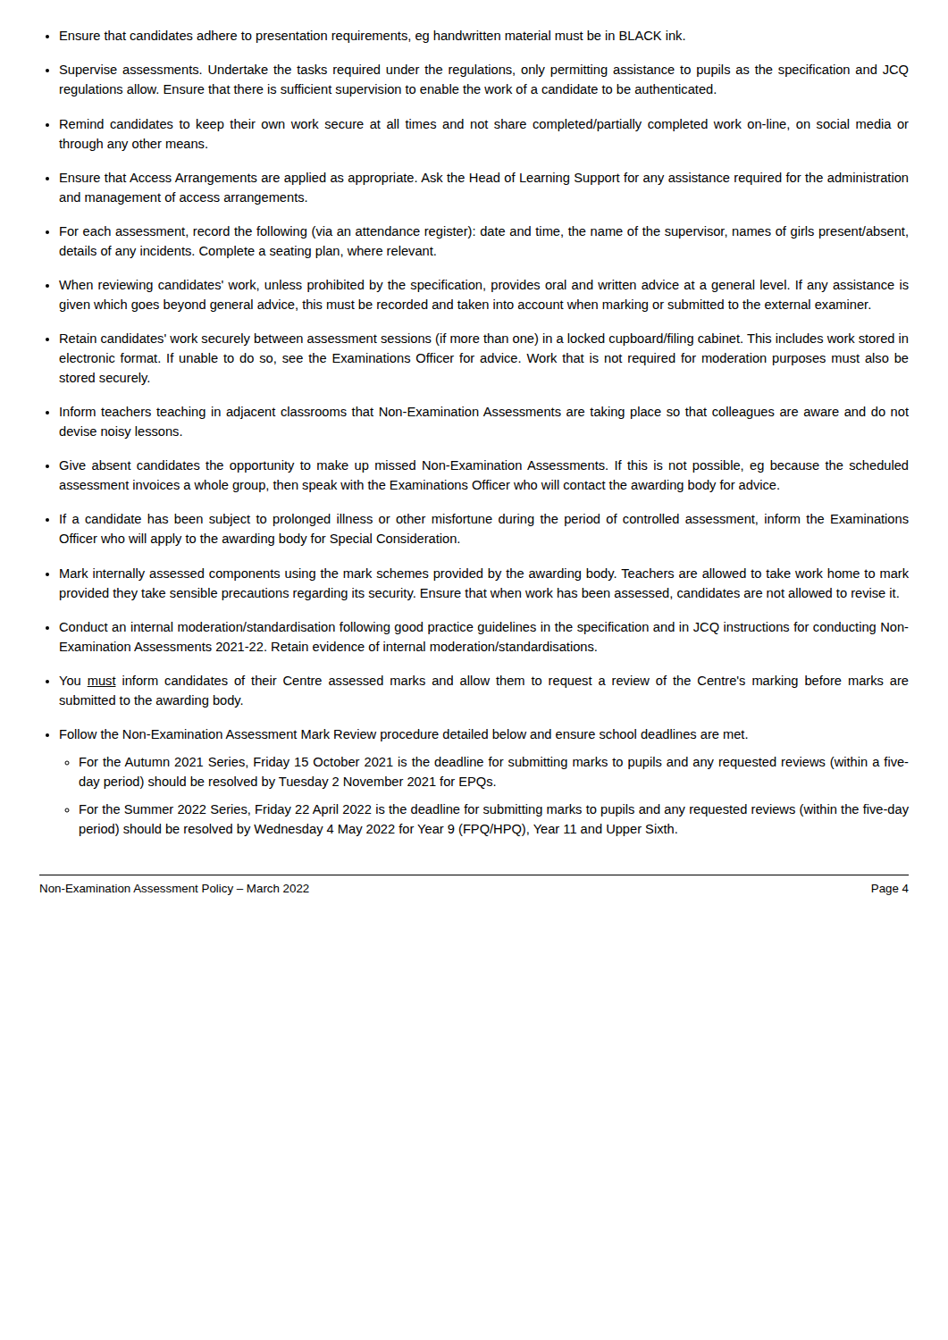Ensure that candidates adhere to presentation requirements, eg handwritten material must be in BLACK ink.
Supervise assessments. Undertake the tasks required under the regulations, only permitting assistance to pupils as the specification and JCQ regulations allow. Ensure that there is sufficient supervision to enable the work of a candidate to be authenticated.
Remind candidates to keep their own work secure at all times and not share completed/partially completed work on-line, on social media or through any other means.
Ensure that Access Arrangements are applied as appropriate. Ask the Head of Learning Support for any assistance required for the administration and management of access arrangements.
For each assessment, record the following (via an attendance register): date and time, the name of the supervisor, names of girls present/absent, details of any incidents. Complete a seating plan, where relevant.
When reviewing candidates' work, unless prohibited by the specification, provides oral and written advice at a general level. If any assistance is given which goes beyond general advice, this must be recorded and taken into account when marking or submitted to the external examiner.
Retain candidates' work securely between assessment sessions (if more than one) in a locked cupboard/filing cabinet. This includes work stored in electronic format. If unable to do so, see the Examinations Officer for advice. Work that is not required for moderation purposes must also be stored securely.
Inform teachers teaching in adjacent classrooms that Non-Examination Assessments are taking place so that colleagues are aware and do not devise noisy lessons.
Give absent candidates the opportunity to make up missed Non-Examination Assessments. If this is not possible, eg because the scheduled assessment invoices a whole group, then speak with the Examinations Officer who will contact the awarding body for advice.
If a candidate has been subject to prolonged illness or other misfortune during the period of controlled assessment, inform the Examinations Officer who will apply to the awarding body for Special Consideration.
Mark internally assessed components using the mark schemes provided by the awarding body. Teachers are allowed to take work home to mark provided they take sensible precautions regarding its security. Ensure that when work has been assessed, candidates are not allowed to revise it.
Conduct an internal moderation/standardisation following good practice guidelines in the specification and in JCQ instructions for conducting Non-Examination Assessments 2021-22. Retain evidence of internal moderation/standardisations.
You must inform candidates of their Centre assessed marks and allow them to request a review of the Centre's marking before marks are submitted to the awarding body.
Follow the Non-Examination Assessment Mark Review procedure detailed below and ensure school deadlines are met.
For the Autumn 2021 Series, Friday 15 October 2021 is the deadline for submitting marks to pupils and any requested reviews (within a five-day period) should be resolved by Tuesday 2 November 2021 for EPQs.
For the Summer 2022 Series, Friday 22 April 2022 is the deadline for submitting marks to pupils and any requested reviews (within the five-day period) should be resolved by Wednesday 4 May 2022 for Year 9 (FPQ/HPQ), Year 11 and Upper Sixth.
Non-Examination Assessment Policy – March 2022 Page 4